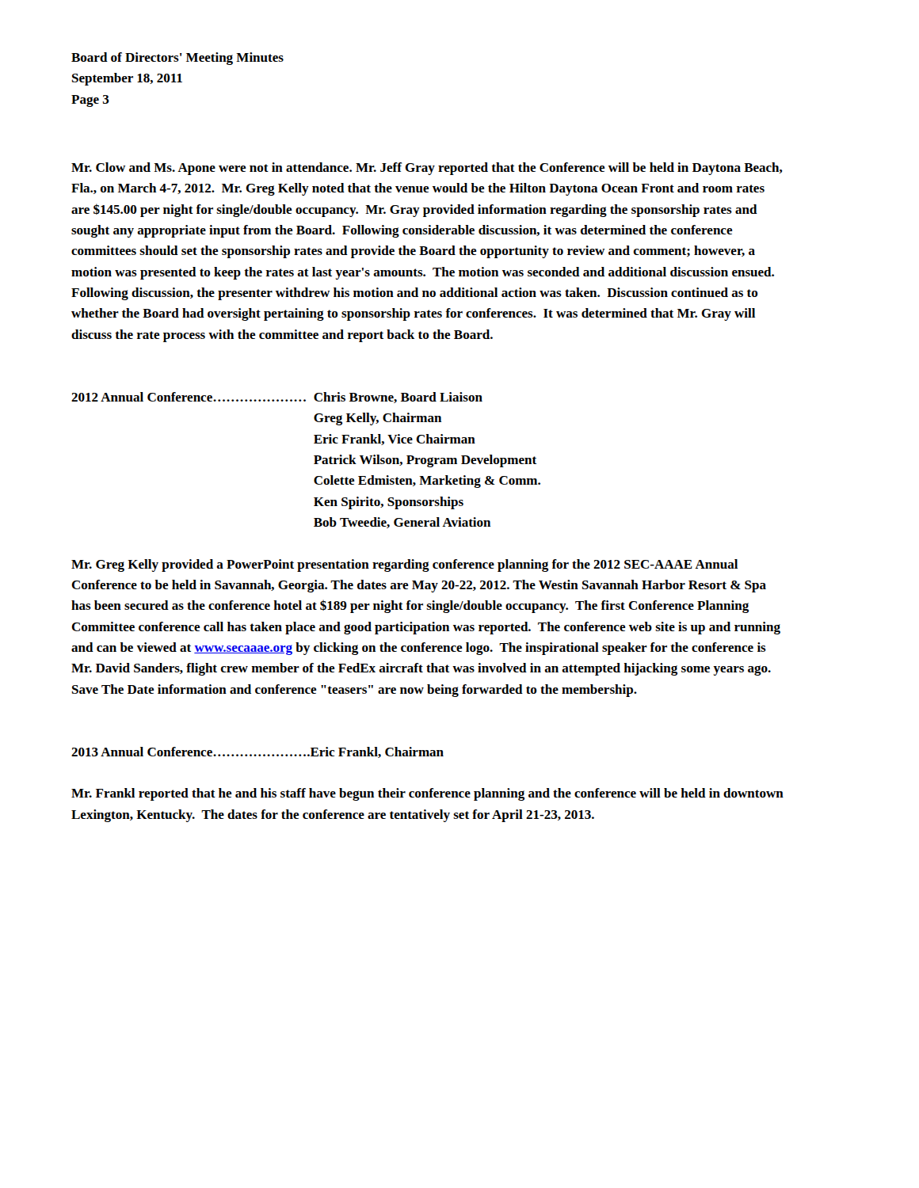Board of Directors' Meeting Minutes
September 18, 2011
Page 3
Mr. Clow and Ms. Apone were not in attendance. Mr. Jeff Gray reported that the Conference will be held in Daytona Beach, Fla., on March 4-7, 2012. Mr. Greg Kelly noted that the venue would be the Hilton Daytona Ocean Front and room rates are $145.00 per night for single/double occupancy. Mr. Gray provided information regarding the sponsorship rates and sought any appropriate input from the Board. Following considerable discussion, it was determined the conference committees should set the sponsorship rates and provide the Board the opportunity to review and comment; however, a motion was presented to keep the rates at last year's amounts. The motion was seconded and additional discussion ensued. Following discussion, the presenter withdrew his motion and no additional action was taken. Discussion continued as to whether the Board had oversight pertaining to sponsorship rates for conferences. It was determined that Mr. Gray will discuss the rate process with the committee and report back to the Board.
2012 Annual Conference…………………
Chris Browne, Board Liaison
Greg Kelly, Chairman
Eric Frankl, Vice Chairman
Patrick Wilson, Program Development
Colette Edmisten, Marketing & Comm.
Ken Spirito, Sponsorships
Bob Tweedie, General Aviation
Mr. Greg Kelly provided a PowerPoint presentation regarding conference planning for the 2012 SEC-AAAE Annual Conference to be held in Savannah, Georgia. The dates are May 20-22, 2012. The Westin Savannah Harbor Resort & Spa has been secured as the conference hotel at $189 per night for single/double occupancy. The first Conference Planning Committee conference call has taken place and good participation was reported. The conference web site is up and running and can be viewed at www.secaaae.org by clicking on the conference logo. The inspirational speaker for the conference is Mr. David Sanders, flight crew member of the FedEx aircraft that was involved in an attempted hijacking some years ago. Save The Date information and conference "teasers" are now being forwarded to the membership.
2013 Annual Conference………………….Eric Frankl, Chairman
Mr. Frankl reported that he and his staff have begun their conference planning and the conference will be held in downtown Lexington, Kentucky. The dates for the conference are tentatively set for April 21-23, 2013.